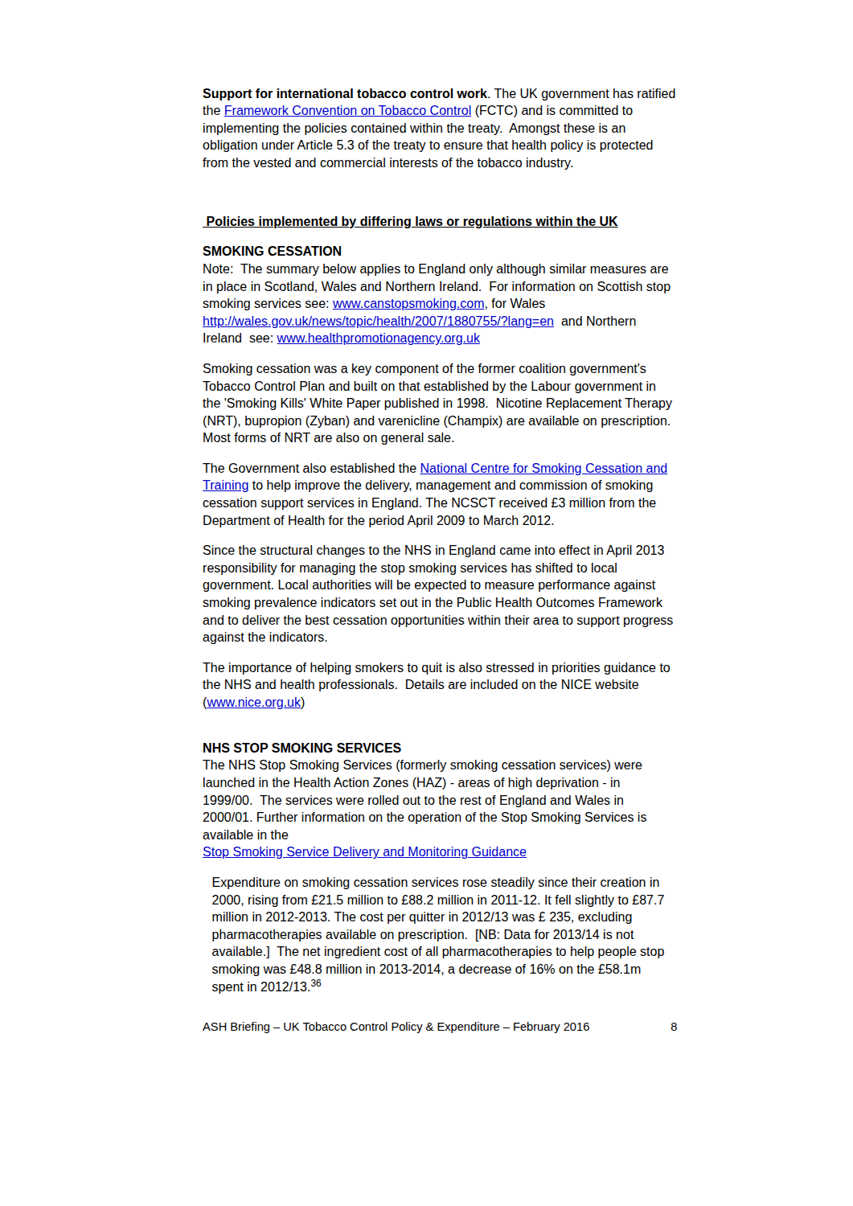Support for international tobacco control work. The UK government has ratified the Framework Convention on Tobacco Control (FCTC) and is committed to implementing the policies contained within the treaty. Amongst these is an obligation under Article 5.3 of the treaty to ensure that health policy is protected from the vested and commercial interests of the tobacco industry.
Policies implemented by differing laws or regulations within the UK
SMOKING CESSATION
Note: The summary below applies to England only although similar measures are in place in Scotland, Wales and Northern Ireland. For information on Scottish stop smoking services see: www.canstopsmoking.com, for Wales http://wales.gov.uk/news/topic/health/2007/1880755/?lang=en and Northern Ireland see: www.healthpromotionagency.org.uk
Smoking cessation was a key component of the former coalition government's Tobacco Control Plan and built on that established by the Labour government in the 'Smoking Kills' White Paper published in 1998. Nicotine Replacement Therapy (NRT), bupropion (Zyban) and varenicline (Champix) are available on prescription. Most forms of NRT are also on general sale.
The Government also established the National Centre for Smoking Cessation and Training to help improve the delivery, management and commission of smoking cessation support services in England. The NCSCT received £3 million from the Department of Health for the period April 2009 to March 2012.
Since the structural changes to the NHS in England came into effect in April 2013 responsibility for managing the stop smoking services has shifted to local government. Local authorities will be expected to measure performance against smoking prevalence indicators set out in the Public Health Outcomes Framework and to deliver the best cessation opportunities within their area to support progress against the indicators.
The importance of helping smokers to quit is also stressed in priorities guidance to the NHS and health professionals. Details are included on the NICE website (www.nice.org.uk)
NHS STOP SMOKING SERVICES
The NHS Stop Smoking Services (formerly smoking cessation services) were launched in the Health Action Zones (HAZ) - areas of high deprivation - in 1999/00. The services were rolled out to the rest of England and Wales in 2000/01. Further information on the operation of the Stop Smoking Services is available in the
Stop Smoking Service Delivery and Monitoring Guidance
Expenditure on smoking cessation services rose steadily since their creation in 2000, rising from £21.5 million to £88.2 million in 2011-12. It fell slightly to £87.7 million in 2012-2013. The cost per quitter in 2012/13 was £ 235, excluding pharmacotherapies available on prescription. [NB: Data for 2013/14 is not available.] The net ingredient cost of all pharmacotherapies to help people stop smoking was £48.8 million in 2013-2014, a decrease of 16% on the £58.1m spent in 2012/13.36
ASH Briefing – UK Tobacco Control Policy & Expenditure – February 2016 8